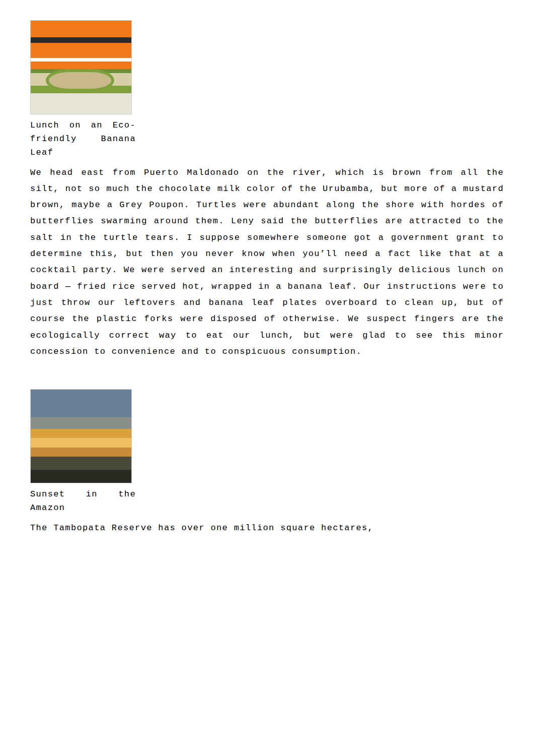Lunch on an Eco-friendly Banana Leaf
We head east from Puerto Maldonado on the river, which is brown from all the silt, not so much the chocolate milk color of the Urubamba, but more of a mustard brown, maybe a Grey Poupon. Turtles were abundant along the shore with hordes of butterflies swarming around them. Leny said the butterflies are attracted to the salt in the turtle tears. I suppose somewhere someone got a government grant to determine this, but then you never know when you’ll need a fact like that at a cocktail party. We were served an interesting and surprisingly delicious lunch on board — fried rice served hot, wrapped in a banana leaf. Our instructions were to just throw our leftovers and banana leaf plates overboard to clean up, but of course the plastic forks were disposed of otherwise. We suspect fingers are the ecologically correct way to eat our lunch, but were glad to see this minor concession to convenience and to conspicuous consumption.
Sunset in the Amazon
The Tambopata Reserve has over one million square hectares,